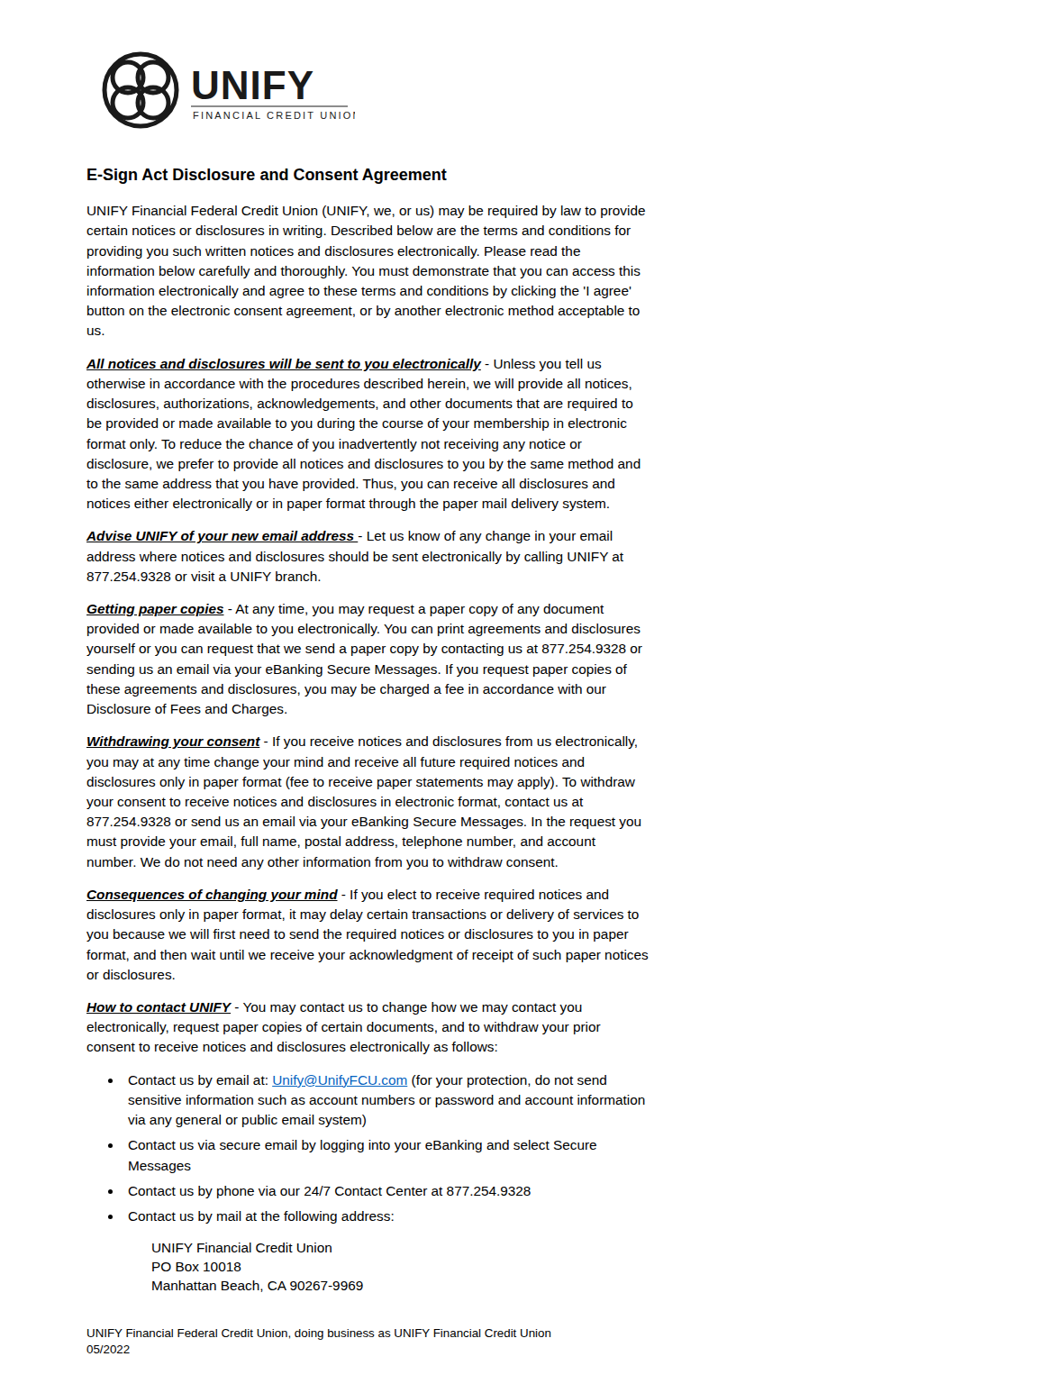UNIFY FINANCIAL CREDIT UNION
E-Sign Act Disclosure and Consent Agreement
UNIFY Financial Federal Credit Union (UNIFY, we, or us) may be required by law to provide certain notices or disclosures in writing. Described below are the terms and conditions for providing you such written notices and disclosures electronically. Please read the information below carefully and thoroughly. You must demonstrate that you can access this information electronically and agree to these terms and conditions by clicking the 'I agree' button on the electronic consent agreement, or by another electronic method acceptable to us.
All notices and disclosures will be sent to you electronically - Unless you tell us otherwise in accordance with the procedures described herein, we will provide all notices, disclosures, authorizations, acknowledgements, and other documents that are required to be provided or made available to you during the course of your membership in electronic format only. To reduce the chance of you inadvertently not receiving any notice or disclosure, we prefer to provide all notices and disclosures to you by the same method and to the same address that you have provided. Thus, you can receive all disclosures and notices either electronically or in paper format through the paper mail delivery system.
Advise UNIFY of your new email address - Let us know of any change in your email address where notices and disclosures should be sent electronically by calling UNIFY at 877.254.9328 or visit a UNIFY branch.
Getting paper copies - At any time, you may request a paper copy of any document provided or made available to you electronically. You can print agreements and disclosures yourself or you can request that we send a paper copy by contacting us at 877.254.9328 or sending us an email via your eBanking Secure Messages. If you request paper copies of these agreements and disclosures, you may be charged a fee in accordance with our Disclosure of Fees and Charges.
Withdrawing your consent - If you receive notices and disclosures from us electronically, you may at any time change your mind and receive all future required notices and disclosures only in paper format (fee to receive paper statements may apply). To withdraw your consent to receive notices and disclosures in electronic format, contact us at 877.254.9328 or send us an email via your eBanking Secure Messages. In the request you must provide your email, full name, postal address, telephone number, and account number. We do not need any other information from you to withdraw consent.
Consequences of changing your mind - If you elect to receive required notices and disclosures only in paper format, it may delay certain transactions or delivery of services to you because we will first need to send the required notices or disclosures to you in paper format, and then wait until we receive your acknowledgment of receipt of such paper notices or disclosures.
How to contact UNIFY - You may contact us to change how we may contact you electronically, request paper copies of certain documents, and to withdraw your prior consent to receive notices and disclosures electronically as follows:
Contact us by email at: Unify@UnifyFCU.com (for your protection, do not send sensitive information such as account numbers or password and account information via any general or public email system)
Contact us via secure email by logging into your eBanking and select Secure Messages
Contact us by phone via our 24/7 Contact Center at 877.254.9328
Contact us by mail at the following address:
UNIFY Financial Credit Union
PO Box 10018
Manhattan Beach, CA 90267-9969
UNIFY Financial Federal Credit Union, doing business as UNIFY Financial Credit Union
05/2022